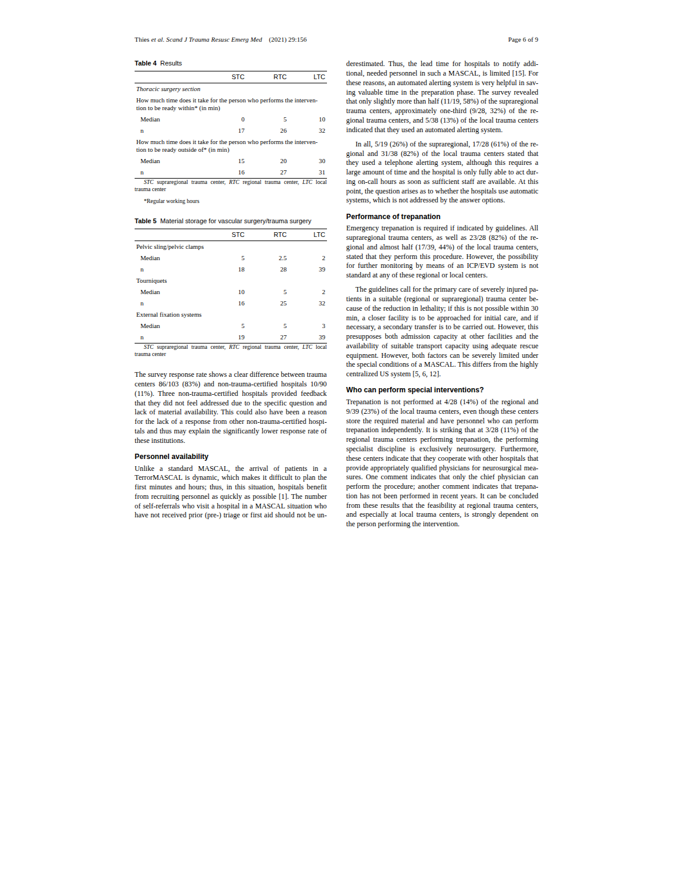Thies et al. Scand J Trauma Resusc Emerg Med (2021) 29:156
Page 6 of 9
Table 4 Results
| | STC | RTC | LTC |
| --- | --- | --- | --- |
| Thoracic surgery section |
| How much time does it take for the person who performs the intervention to be ready within* (in min) |
| Median | 0 | 5 | 10 |
| n | 17 | 26 | 32 |
| How much time does it take for the person who performs the intervention to be ready outside of* (in min) |
| Median | 15 | 20 | 30 |
| n | 16 | 27 | 31 |
STC supraregional trauma center, RTC regional trauma center, LTC local trauma center
*Regular working hours
Table 5 Material storage for vascular surgery/trauma surgery
| | STC | RTC | LTC |
| --- | --- | --- | --- |
| Pelvic sling/pelvic clamps |
| Median | 5 | 2.5 | 2 |
| n | 18 | 28 | 39 |
| Tourniquets |
| Median | 10 | 5 | 2 |
| n | 16 | 25 | 32 |
| External fixation systems |
| Median | 5 | 5 | 3 |
| n | 19 | 27 | 39 |
STC supraregional trauma center, RTC regional trauma center, LTC local trauma center
The survey response rate shows a clear difference between trauma centers 86/103 (83%) and non-trauma-certified hospitals 10/90 (11%). Three non-trauma-certified hospitals provided feedback that they did not feel addressed due to the specific question and lack of material availability. This could also have been a reason for the lack of a response from other non-trauma-certified hospitals and thus may explain the significantly lower response rate of these institutions.
Personnel availability
Unlike a standard MASCAL, the arrival of patients in a TerrorMASCAL is dynamic, which makes it difficult to plan the first minutes and hours; thus, in this situation, hospitals benefit from recruiting personnel as quickly as possible [1]. The number of self-referrals who visit a hospital in a MASCAL situation who have not received prior (pre-) triage or first aid should not be underestimated. Thus, the lead time for hospitals to notify additional, needed personnel in such a MASCAL, is limited [15]. For these reasons, an automated alerting system is very helpful in saving valuable time in the preparation phase. The survey revealed that only slightly more than half (11/19, 58%) of the supraregional trauma centers, approximately one-third (9/28, 32%) of the regional trauma centers, and 5/38 (13%) of the local trauma centers indicated that they used an automated alerting system.
In all, 5/19 (26%) of the supraregional, 17/28 (61%) of the regional and 31/38 (82%) of the local trauma centers stated that they used a telephone alerting system, although this requires a large amount of time and the hospital is only fully able to act during on-call hours as soon as sufficient staff are available. At this point, the question arises as to whether the hospitals use automatic systems, which is not addressed by the answer options.
Performance of trepanation
Emergency trepanation is required if indicated by guidelines. All supraregional trauma centers, as well as 23/28 (82%) of the regional and almost half (17/39, 44%) of the local trauma centers, stated that they perform this procedure. However, the possibility for further monitoring by means of an ICP/EVD system is not standard at any of these regional or local centers.
The guidelines call for the primary care of severely injured patients in a suitable (regional or supraregional) trauma center because of the reduction in lethality; if this is not possible within 30 min, a closer facility is to be approached for initial care, and if necessary, a secondary transfer is to be carried out. However, this presupposes both admission capacity at other facilities and the availability of suitable transport capacity using adequate rescue equipment. However, both factors can be severely limited under the special conditions of a MASCAL. This differs from the highly centralized US system [5, 6, 12].
Who can perform special interventions?
Trepanation is not performed at 4/28 (14%) of the regional and 9/39 (23%) of the local trauma centers, even though these centers store the required material and have personnel who can perform trepanation independently. It is striking that at 3/28 (11%) of the regional trauma centers performing trepanation, the performing specialist discipline is exclusively neurosurgery. Furthermore, these centers indicate that they cooperate with other hospitals that provide appropriately qualified physicians for neurosurgical measures. One comment indicates that only the chief physician can perform the procedure; another comment indicates that trepanation has not been performed in recent years. It can be concluded from these results that the feasibility at regional trauma centers, and especially at local trauma centers, is strongly dependent on the person performing the intervention.